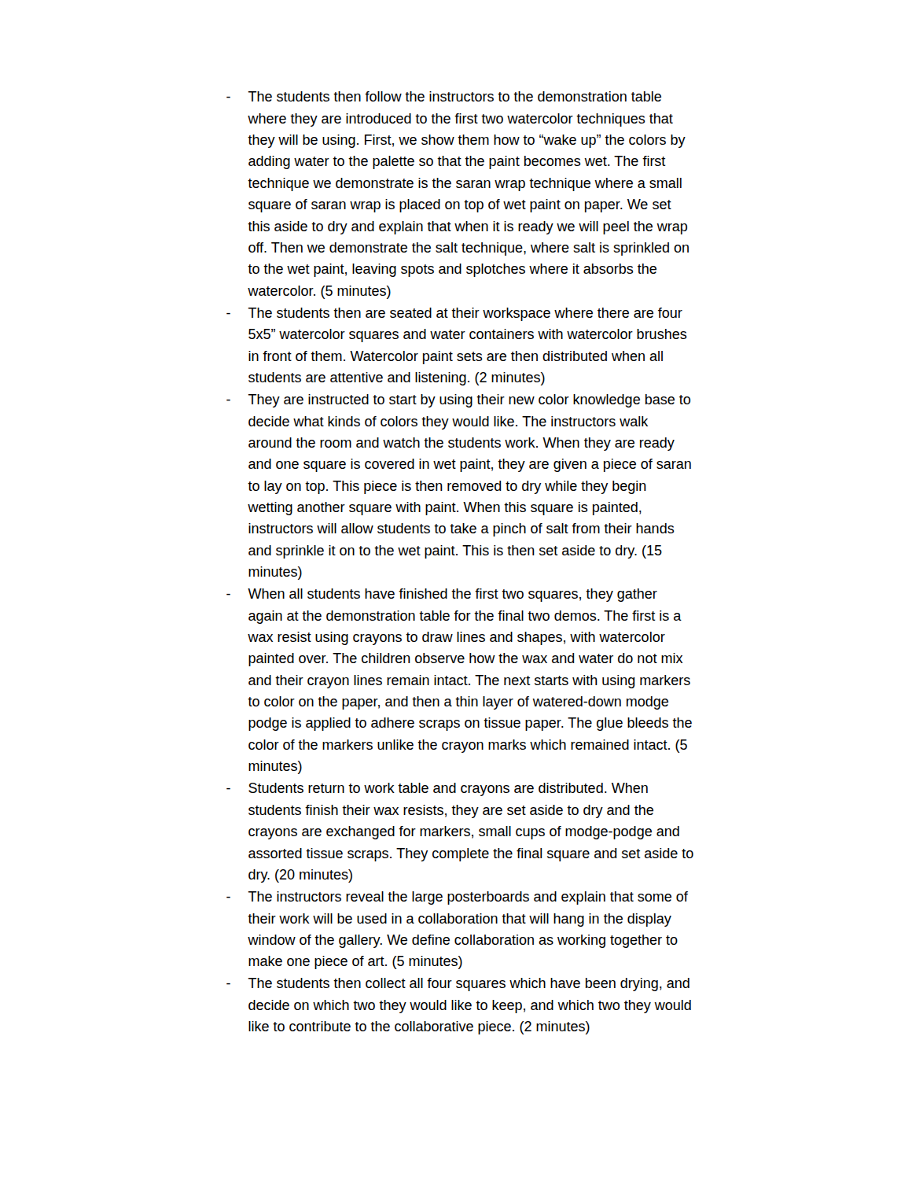The students then follow the instructors to the demonstration table where they are introduced to the first two watercolor techniques that they will be using. First, we show them how to “wake up” the colors by adding water to the palette so that the paint becomes wet. The first technique we demonstrate is the saran wrap technique where a small square of saran wrap is placed on top of wet paint on paper. We set this aside to dry and explain that when it is ready we will peel the wrap off. Then we demonstrate the salt technique, where salt is sprinkled on to the wet paint, leaving spots and splotches where it absorbs the watercolor. (5 minutes)
The students then are seated at their workspace where there are four 5x5” watercolor squares and water containers with watercolor brushes in front of them. Watercolor paint sets are then distributed when all students are attentive and listening. (2 minutes)
They are instructed to start by using their new color knowledge base to decide what kinds of colors they would like. The instructors walk around the room and watch the students work. When they are ready and one square is covered in wet paint, they are given a piece of saran to lay on top. This piece is then removed to dry while they begin wetting another square with paint. When this square is painted, instructors will allow students to take a pinch of salt from their hands and sprinkle it on to the wet paint. This is then set aside to dry. (15 minutes)
When all students have finished the first two squares, they gather again at the demonstration table for the final two demos. The first is a wax resist using crayons to draw lines and shapes, with watercolor painted over. The children observe how the wax and water do not mix and their crayon lines remain intact. The next starts with using markers to color on the paper, and then a thin layer of watered-down modge podge is applied to adhere scraps on tissue paper. The glue bleeds the color of the markers unlike the crayon marks which remained intact. (5 minutes)
Students return to work table and crayons are distributed. When students finish their wax resists, they are set aside to dry and the crayons are exchanged for markers, small cups of modge-podge and assorted tissue scraps. They complete the final square and set aside to dry. (20 minutes)
The instructors reveal the large posterboards and explain that some of their work will be used in a collaboration that will hang in the display window of the gallery. We define collaboration as working together to make one piece of art. (5 minutes)
The students then collect all four squares which have been drying, and decide on which two they would like to keep, and which two they would like to contribute to the collaborative piece. (2 minutes)